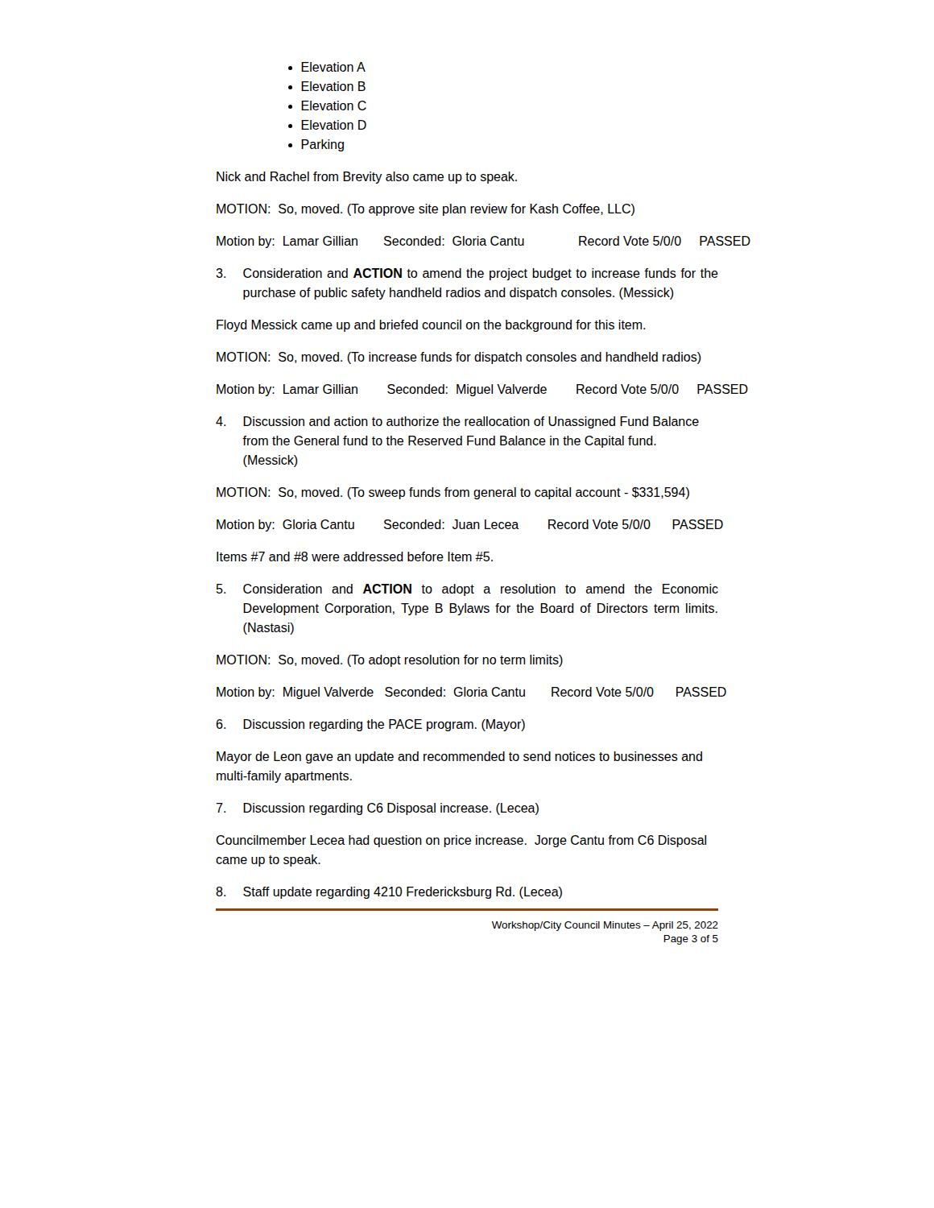Elevation A
Elevation B
Elevation C
Elevation D
Parking
Nick and Rachel from Brevity also came up to speak.
MOTION: So, moved. (To approve site plan review for Kash Coffee, LLC)
Motion by: Lamar Gillian Seconded: Gloria Cantu Record Vote 5/0/0 PASSED
Consideration and ACTION to amend the project budget to increase funds for the purchase of public safety handheld radios and dispatch consoles. (Messick)
Floyd Messick came up and briefed council on the background for this item.
MOTION: So, moved. (To increase funds for dispatch consoles and handheld radios)
Motion by: Lamar Gillian Seconded: Miguel Valverde Record Vote 5/0/0 PASSED
Discussion and action to authorize the reallocation of Unassigned Fund Balance from the General fund to the Reserved Fund Balance in the Capital fund. (Messick)
MOTION: So, moved. (To sweep funds from general to capital account - $331,594)
Motion by: Gloria Cantu Seconded: Juan Lecea Record Vote 5/0/0 PASSED
Items #7 and #8 were addressed before Item #5.
Consideration and ACTION to adopt a resolution to amend the Economic Development Corporation, Type B Bylaws for the Board of Directors term limits. (Nastasi)
MOTION: So, moved. (To adopt resolution for no term limits)
Motion by: Miguel Valverde Seconded: Gloria Cantu Record Vote 5/0/0 PASSED
Discussion regarding the PACE program. (Mayor)
Mayor de Leon gave an update and recommended to send notices to businesses and multi-family apartments.
Discussion regarding C6 Disposal increase. (Lecea)
Councilmember Lecea had question on price increase. Jorge Cantu from C6 Disposal came up to speak.
Staff update regarding 4210 Fredericksburg Rd. (Lecea)
Workshop/City Council Minutes – April 25, 2022
Page 3 of 5